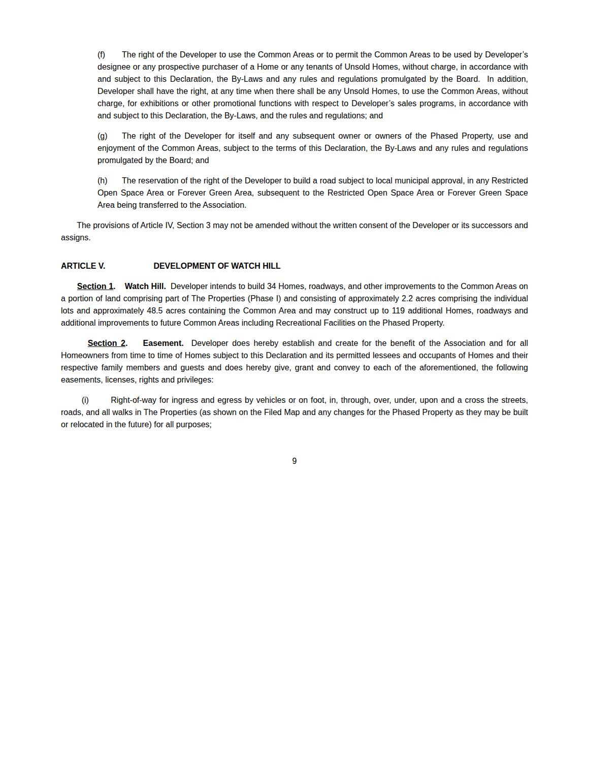(f) The right of the Developer to use the Common Areas or to permit the Common Areas to be used by Developer’s designee or any prospective purchaser of a Home or any tenants of Unsold Homes, without charge, in accordance with and subject to this Declaration, the By-Laws and any rules and regulations promulgated by the Board. In addition, Developer shall have the right, at any time when there shall be any Unsold Homes, to use the Common Areas, without charge, for exhibitions or other promotional functions with respect to Developer’s sales programs, in accordance with and subject to this Declaration, the By-Laws, and the rules and regulations; and
(g) The right of the Developer for itself and any subsequent owner or owners of the Phased Property, use and enjoyment of the Common Areas, subject to the terms of this Declaration, the By-Laws and any rules and regulations promulgated by the Board; and
(h) The reservation of the right of the Developer to build a road subject to local municipal approval, in any Restricted Open Space Area or Forever Green Area, subsequent to the Restricted Open Space Area or Forever Green Space Area being transferred to the Association.
The provisions of Article IV, Section 3 may not be amended without the written consent of the Developer or its successors and assigns.
ARTICLE V. DEVELOPMENT OF WATCH HILL
Section 1. Watch Hill. Developer intends to build 34 Homes, roadways, and other improvements to the Common Areas on a portion of land comprising part of The Properties (Phase I) and consisting of approximately 2.2 acres comprising the individual lots and approximately 48.5 acres containing the Common Area and may construct up to 119 additional Homes, roadways and additional improvements to future Common Areas including Recreational Facilities on the Phased Property.
Section 2. Easement. Developer does hereby establish and create for the benefit of the Association and for all Homeowners from time to time of Homes subject to this Declaration and its permitted lessees and occupants of Homes and their respective family members and guests and does hereby give, grant and convey to each of the aforementioned, the following easements, licenses, rights and privileges:
(i) Right-of-way for ingress and egress by vehicles or on foot, in, through, over, under, upon and a cross the streets, roads, and all walks in The Properties (as shown on the Filed Map and any changes for the Phased Property as they may be built or relocated in the future) for all purposes;
9